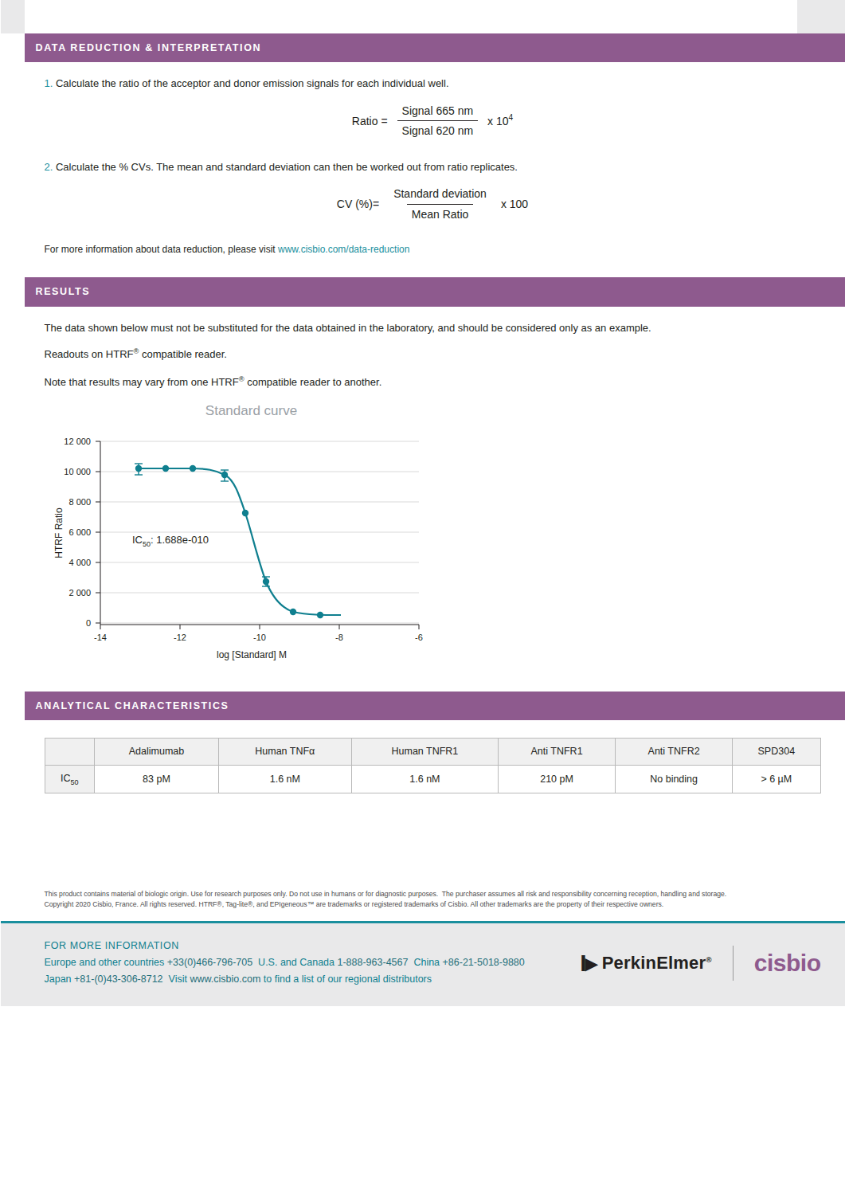DATA REDUCTION & INTERPRETATION
1. Calculate the ratio of the acceptor and donor emission signals for each individual well.
Ratio = Signal 665 nm Signal 620 nm x 104
2. Calculate the % CVs. The mean and standard deviation can then be worked out from ratio replicates.
CV (%)= Standard deviation Mean Ratio x 100
For more information about data reduction, please visit www.cisbio.com/data-reduction
RESULTS
The data shown below must not be substituted for the data obtained in the laboratory, and should be considered only as an example.
Readouts on HTRF® compatible reader.
Note that results may vary from one HTRF® compatible reader to another.
Standard curve
12 000 10 000 8 000 6 000 4 000 2 000 0 -14 -12 -10 -8 -6 log [Standard] M HTRF Ratio IC50: 1.688e-010
ANALYTICAL CHARACTERISTICS
| | Adalimumab | Human TNFα | Human TNFR1 | Anti TNFR1 | Anti TNFR2 | SPD304 |
| --- | --- | --- | --- | --- | --- | --- |
| IC 50 | 83 pM | 1.6 nM | 1.6 nM | 210 pM | No binding | > 6 µM |
This product contains material of biologic origin. Use for research purposes only. Do not use in humans or for diagnostic purposes. The purchaser assumes all risk and responsibility concerning reception, handling and storage.
Copyright 2020 Cisbio, France. All rights reserved. HTRF®, Tag-lite®, and EPIgeneous™ are trademarks or registered trademarks of Cisbio. All other trademarks are the property of their respective owners.
FOR MORE INFORMATION
Europe and other countries +33(0)466-796-705 U.S. and Canada 1-888-963-4567 China +86-21-5018-9880
Japan +81-(0)43-306-8712 Visit www.cisbio.com to find a list of our regional distributors
I▸ PerkinElmer®
cisbio